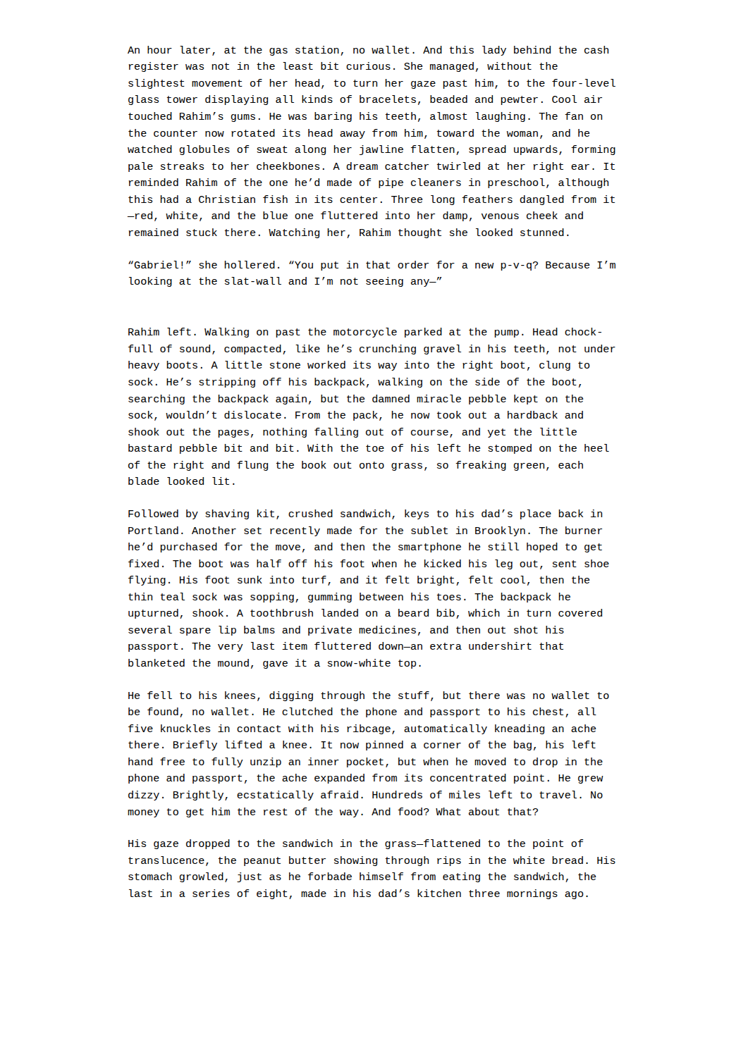An hour later, at the gas station, no wallet. And this lady behind the cash register was not in the least bit curious. She managed, without the slightest movement of her head, to turn her gaze past him, to the four-level glass tower displaying all kinds of bracelets, beaded and pewter. Cool air touched Rahim’s gums. He was baring his teeth, almost laughing. The fan on the counter now rotated its head away from him, toward the woman, and he watched globules of sweat along her jawline flatten, spread upwards, forming pale streaks to her cheekbones. A dream catcher twirled at her right ear. It reminded Rahim of the one he’d made of pipe cleaners in preschool, although this had a Christian fish in its center. Three long feathers dangled from it—red, white, and the blue one fluttered into her damp, venous cheek and remained stuck there. Watching her, Rahim thought she looked stunned.
“Gabriel!” she hollered. “You put in that order for a new p-v-q? Because I’m looking at the slat-wall and I’m not seeing any—”
Rahim left. Walking on past the motorcycle parked at the pump. Head chock-full of sound, compacted, like he’s crunching gravel in his teeth, not under heavy boots. A little stone worked its way into the right boot, clung to sock. He’s stripping off his backpack, walking on the side of the boot, searching the backpack again, but the damned miracle pebble kept on the sock, wouldn’t dislocate. From the pack, he now took out a hardback and shook out the pages, nothing falling out of course, and yet the little bastard pebble bit and bit. With the toe of his left he stomped on the heel of the right and flung the book out onto grass, so freaking green, each blade looked lit.
Followed by shaving kit, crushed sandwich, keys to his dad’s place back in Portland. Another set recently made for the sublet in Brooklyn. The burner he’d purchased for the move, and then the smartphone he still hoped to get fixed. The boot was half off his foot when he kicked his leg out, sent shoe flying. His foot sunk into turf, and it felt bright, felt cool, then the thin teal sock was sopping, gumming between his toes. The backpack he upturned, shook. A toothbrush landed on a beard bib, which in turn covered several spare lip balms and private medicines, and then out shot his passport. The very last item fluttered down—an extra undershirt that blanketed the mound, gave it a snow-white top.
He fell to his knees, digging through the stuff, but there was no wallet to be found, no wallet. He clutched the phone and passport to his chest, all five knuckles in contact with his ribcage, automatically kneading an ache there. Briefly lifted a knee. It now pinned a corner of the bag, his left hand free to fully unzip an inner pocket, but when he moved to drop in the phone and passport, the ache expanded from its concentrated point. He grew dizzy. Brightly, ecstatically afraid. Hundreds of miles left to travel. No money to get him the rest of the way. And food? What about that?
His gaze dropped to the sandwich in the grass—flattened to the point of translucence, the peanut butter showing through rips in the white bread. His stomach growled, just as he forbade himself from eating the sandwich, the last in a series of eight, made in his dad’s kitchen three mornings ago.